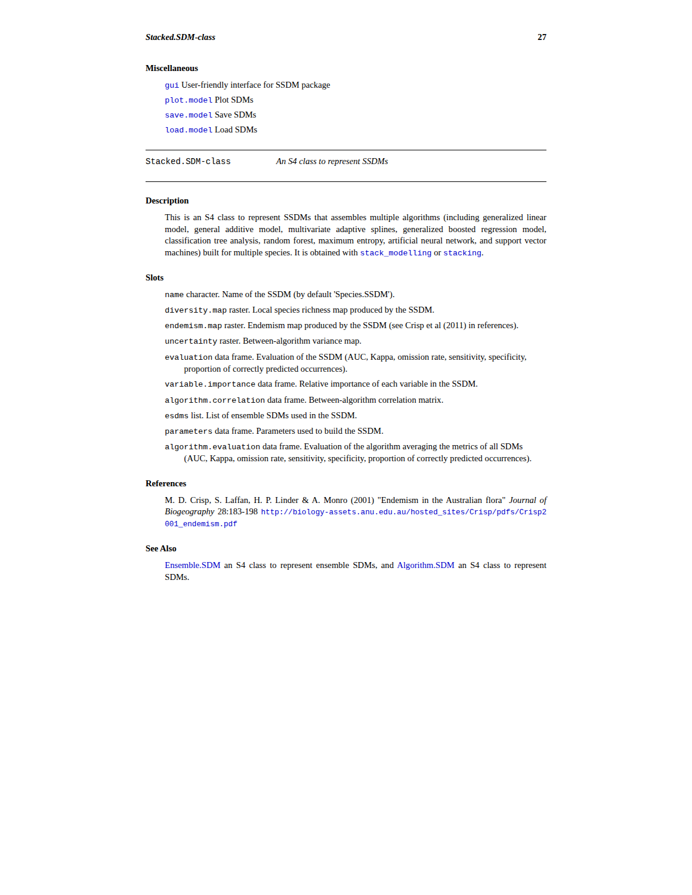Stacked.SDM-class 27
Miscellaneous
gui User-friendly interface for SSDM package
plot.model Plot SDMs
save.model Save SDMs
load.model Load SDMs
Stacked.SDM-class An S4 class to represent SSDMs
Description
This is an S4 class to represent SSDMs that assembles multiple algorithms (including generalized linear model, general additive model, multivariate adaptive splines, generalized boosted regression model, classification tree analysis, random forest, maximum entropy, artificial neural network, and support vector machines) built for multiple species. It is obtained with stack_modelling or stacking.
Slots
name character. Name of the SSDM (by default 'Species.SSDM').
diversity.map raster. Local species richness map produced by the SSDM.
endemism.map raster. Endemism map produced by the SSDM (see Crisp et al (2011) in references).
uncertainty raster. Between-algorithm variance map.
evaluation data frame. Evaluation of the SSDM (AUC, Kappa, omission rate, sensitivity, specificity, proportion of correctly predicted occurrences).
variable.importance data frame. Relative importance of each variable in the SSDM.
algorithm.correlation data frame. Between-algorithm correlation matrix.
esdms list. List of ensemble SDMs used in the SSDM.
parameters data frame. Parameters used to build the SSDM.
algorithm.evaluation data frame. Evaluation of the algorithm averaging the metrics of all SDMs (AUC, Kappa, omission rate, sensitivity, specificity, proportion of correctly predicted occurrences).
References
M. D. Crisp, S. Laffan, H. P. Linder & A. Monro (2001) "Endemism in the Australian flora" Journal of Biogeography 28:183-198 http://biology-assets.anu.edu.au/hosted_sites/Crisp/pdfs/Crisp2001_endemism.pdf
See Also
Ensemble.SDM an S4 class to represent ensemble SDMs, and Algorithm.SDM an S4 class to represent SDMs.